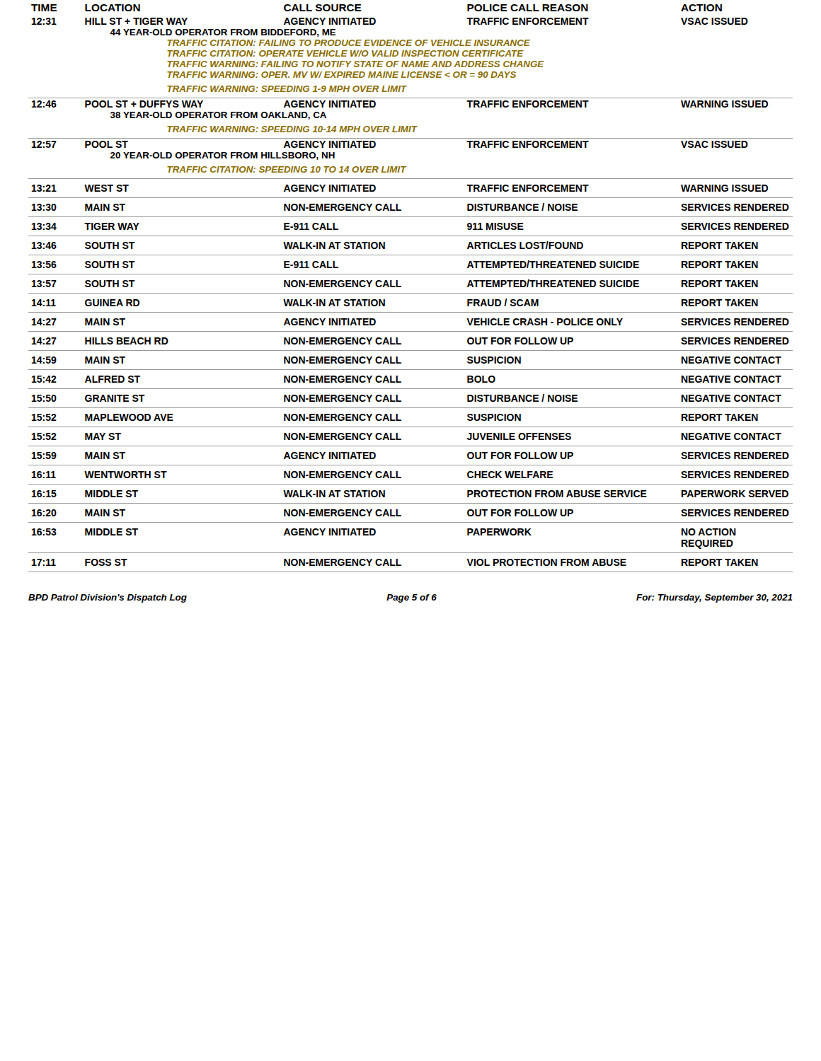| TIME | LOCATION | CALL SOURCE | POLICE CALL REASON | ACTION |
| --- | --- | --- | --- | --- |
| 12:31 | HILL ST + TIGER WAY | AGENCY INITIATED | TRAFFIC ENFORCEMENT | VSAC ISSUED |
| | 44 YEAR-OLD OPERATOR FROM BIDDEFORD, ME |
| | TRAFFIC CITATION: FAILING TO PRODUCE EVIDENCE OF VEHICLE INSURANCE |
| | TRAFFIC CITATION: OPERATE VEHICLE W/O VALID INSPECTION CERTIFICATE |
| | TRAFFIC WARNING: FAILING TO NOTIFY STATE OF NAME AND ADDRESS CHANGE |
| | TRAFFIC WARNING: OPER. MV W/ EXPIRED MAINE LICENSE < OR = 90 DAYS |
| | TRAFFIC WARNING: SPEEDING 1-9 MPH OVER LIMIT |
| 12:46 | POOL ST + DUFFYS WAY | AGENCY INITIATED | TRAFFIC ENFORCEMENT | WARNING ISSUED |
| | 38 YEAR-OLD OPERATOR FROM OAKLAND, CA |
| | TRAFFIC WARNING: SPEEDING 10-14 MPH OVER LIMIT |
| 12:57 | POOL ST | AGENCY INITIATED | TRAFFIC ENFORCEMENT | VSAC ISSUED |
| | 20 YEAR-OLD OPERATOR FROM HILLSBORO, NH |
| | TRAFFIC CITATION: SPEEDING 10 TO 14 OVER LIMIT |
| 13:21 | WEST ST | AGENCY INITIATED | TRAFFIC ENFORCEMENT | WARNING ISSUED |
| 13:30 | MAIN ST | NON-EMERGENCY CALL | DISTURBANCE / NOISE | SERVICES RENDERED |
| 13:34 | TIGER WAY | E-911 CALL | 911 MISUSE | SERVICES RENDERED |
| 13:46 | SOUTH ST | WALK-IN AT STATION | ARTICLES LOST/FOUND | REPORT TAKEN |
| 13:56 | SOUTH ST | E-911 CALL | ATTEMPTED/THREATENED SUICIDE | REPORT TAKEN |
| 13:57 | SOUTH ST | NON-EMERGENCY CALL | ATTEMPTED/THREATENED SUICIDE | REPORT TAKEN |
| 14:11 | GUINEA RD | WALK-IN AT STATION | FRAUD / SCAM | REPORT TAKEN |
| 14:27 | MAIN ST | AGENCY INITIATED | VEHICLE CRASH - POLICE ONLY | SERVICES RENDERED |
| 14:27 | HILLS BEACH RD | NON-EMERGENCY CALL | OUT FOR FOLLOW UP | SERVICES RENDERED |
| 14:59 | MAIN ST | NON-EMERGENCY CALL | SUSPICION | NEGATIVE CONTACT |
| 15:42 | ALFRED ST | NON-EMERGENCY CALL | BOLO | NEGATIVE CONTACT |
| 15:50 | GRANITE ST | NON-EMERGENCY CALL | DISTURBANCE / NOISE | NEGATIVE CONTACT |
| 15:52 | MAPLEWOOD AVE | NON-EMERGENCY CALL | SUSPICION | REPORT TAKEN |
| 15:52 | MAY ST | NON-EMERGENCY CALL | JUVENILE OFFENSES | NEGATIVE CONTACT |
| 15:59 | MAIN ST | AGENCY INITIATED | OUT FOR FOLLOW UP | SERVICES RENDERED |
| 16:11 | WENTWORTH ST | NON-EMERGENCY CALL | CHECK WELFARE | SERVICES RENDERED |
| 16:15 | MIDDLE ST | WALK-IN AT STATION | PROTECTION FROM ABUSE SERVICE | PAPERWORK SERVED |
| 16:20 | MAIN ST | NON-EMERGENCY CALL | OUT FOR FOLLOW UP | SERVICES RENDERED |
| 16:53 | MIDDLE ST | AGENCY INITIATED | PAPERWORK | NO ACTION REQUIRED |
| 17:11 | FOSS ST | NON-EMERGENCY CALL | VIOL PROTECTION FROM ABUSE | REPORT TAKEN |
BPD Patrol Division's Dispatch Log
Page 5 of 6
For: Thursday, September 30, 2021